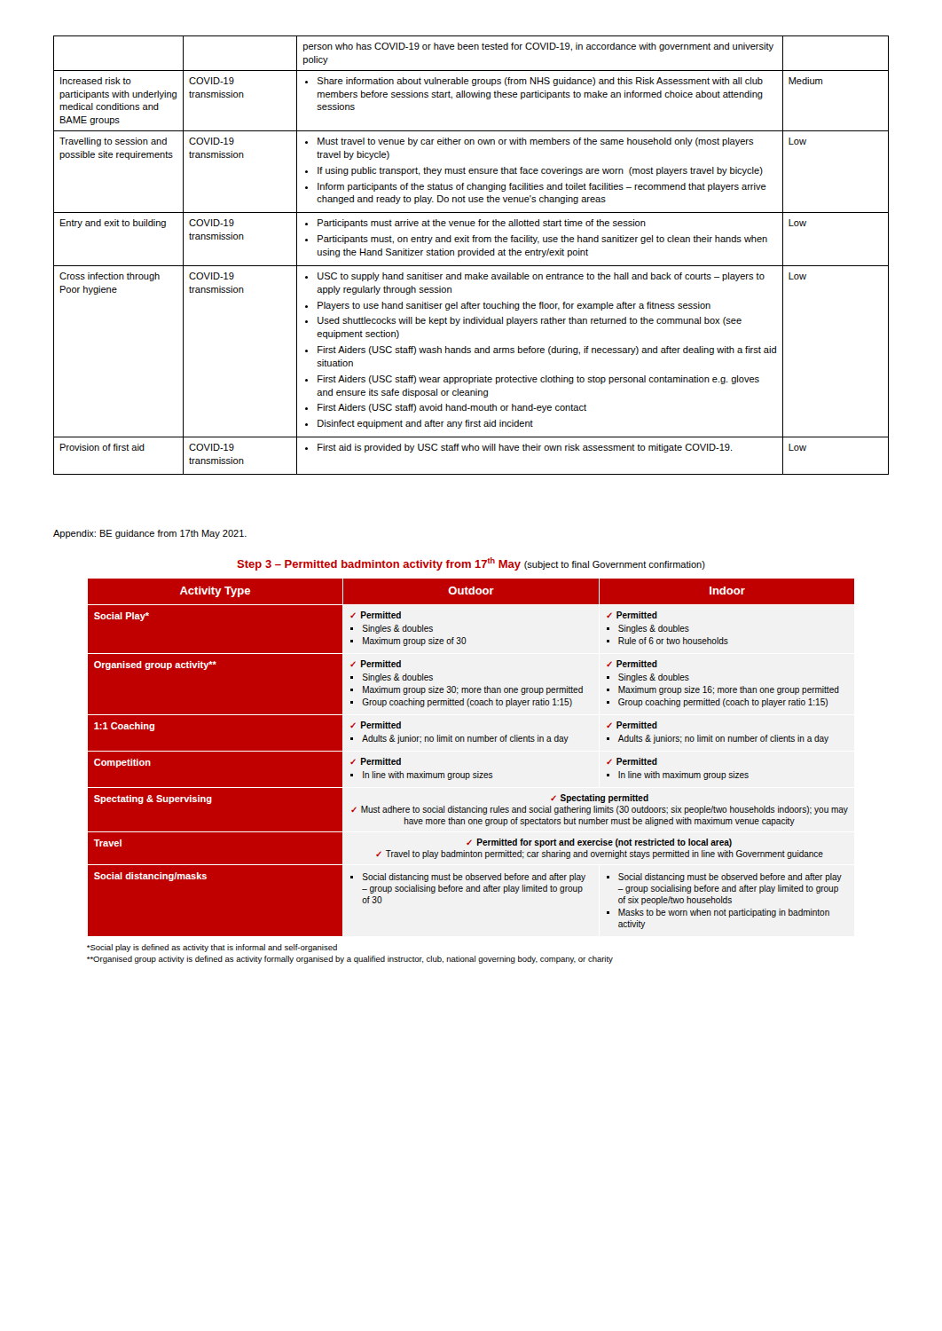| | | person who has COVID-19 or have been tested for COVID-19, in accordance with government and university policy | |
| Increased risk to participants with underlying medical conditions and BAME groups | COVID-19 transmission | Share information about vulnerable groups (from NHS guidance) and this Risk Assessment with all club members before sessions start, allowing these participants to make an informed choice about attending sessions | Medium |
| Travelling to session and possible site requirements | COVID-19 transmission | Must travel to venue by car either on own or with members of the same household only (most players travel by bicycle) If using public transport, they must ensure that face coverings are worn (most players travel by bicycle) Inform participants of the status of changing facilities and toilet facilities – recommend that players arrive changed and ready to play. Do not use the venue's changing areas | Low |
| Entry and exit to building | COVID-19 transmission | Participants must arrive at the venue for the allotted start time of the session Participants must, on entry and exit from the facility, use the hand sanitizer gel to clean their hands when using the Hand Sanitizer station provided at the entry/exit point | Low |
| Cross infection through Poor hygiene | COVID-19 transmission | USC to supply hand sanitiser and make available on entrance to the hall and back of courts – players to apply regularly through session Players to use hand sanitiser gel after touching the floor, for example after a fitness session Used shuttlecocks will be kept by individual players rather than returned to the communal box (see equipment section) First Aiders (USC staff) wash hands and arms before (during, if necessary) and after dealing with a first aid situation First Aiders (USC staff) wear appropriate protective clothing to stop personal contamination e.g. gloves and ensure its safe disposal or cleaning First Aiders (USC staff) avoid hand-mouth or hand-eye contact Disinfect equipment and after any first aid incident | Low |
| Provision of first aid | COVID-19 transmission | First aid is provided by USC staff who will have their own risk assessment to mitigate COVID-19. | Low |
Appendix: BE guidance from 17th May 2021.
Step 3 – Permitted badminton activity from 17th May (subject to final Government confirmation)
| Activity Type | Outdoor | Indoor |
| --- | --- | --- |
| Social Play* | Permitted Singles & doubles Maximum group size of 30 | Permitted Singles & doubles Rule of 6 or two households |
| Organised group activity** | Permitted Singles & doubles Maximum group size 30; more than one group permitted Group coaching permitted (coach to player ratio 1:15) | Permitted Singles & doubles Maximum group size 16; more than one group permitted Group coaching permitted (coach to player ratio 1:15) |
| 1:1 Coaching | Permitted Adults & junior; no limit on number of clients in a day | Permitted Adults & juniors; no limit on number of clients in a day |
| Competition | Permitted In line with maximum group sizes | Permitted In line with maximum group sizes |
| Spectating & Supervising | Spectating permitted Must adhere to social distancing rules and social gathering limits (30 outdoors; six people/two households indoors); you may have more than one group of spectators but number must be aligned with maximum venue capacity |
| Travel | Permitted for sport and exercise (not restricted to local area) Travel to play badminton permitted; car sharing and overnight stays permitted in line with Government guidance |
| Social distancing/masks | Social distancing must be observed before and after play – group socialising before and after play limited to group of 30 | Social distancing must be observed before and after play – group socialising before and after play limited to group of six people/two households Masks to be worn when not participating in badminton activity |
*Social play is defined as activity that is informal and self-organised
**Organised group activity is defined as activity formally organised by a qualified instructor, club, national governing body, company, or charity